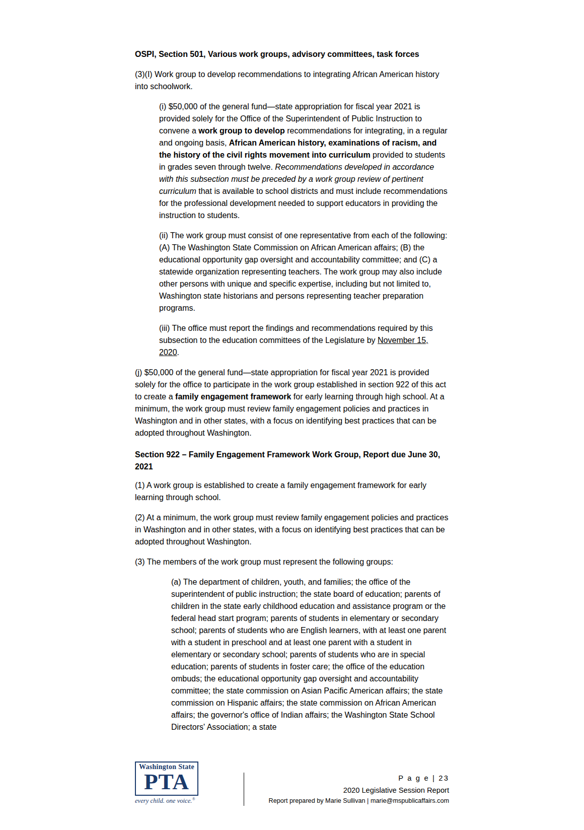OSPI, Section 501, Various work groups, advisory committees, task forces
(3)(I) Work group to develop recommendations to integrating African American history into schoolwork.
(i) $50,000 of the general fund—state appropriation for fiscal year 2021 is provided solely for the Office of the Superintendent of Public Instruction to convene a work group to develop recommendations for integrating, in a regular and ongoing basis, African American history, examinations of racism, and the history of the civil rights movement into curriculum provided to students in grades seven through twelve. Recommendations developed in accordance with this subsection must be preceded by a work group review of pertinent curriculum that is available to school districts and must include recommendations for the professional development needed to support educators in providing the instruction to students.
(ii) The work group must consist of one representative from each of the following: (A) The Washington State Commission on African American affairs; (B) the educational opportunity gap oversight and accountability committee; and (C) a statewide organization representing teachers. The work group may also include other persons with unique and specific expertise, including but not limited to, Washington state historians and persons representing teacher preparation programs.
(iii) The office must report the findings and recommendations required by this subsection to the education committees of the Legislature by November 15, 2020.
(j) $50,000 of the general fund—state appropriation for fiscal year 2021 is provided solely for the office to participate in the work group established in section 922 of this act to create a family engagement framework for early learning through high school. At a minimum, the work group must review family engagement policies and practices in Washington and in other states, with a focus on identifying best practices that can be adopted throughout Washington.
Section 922 – Family Engagement Framework Work Group, Report due June 30, 2021
(1) A work group is established to create a family engagement framework for early learning through school.
(2) At a minimum, the work group must review family engagement policies and practices in Washington and in other states, with a focus on identifying best practices that can be adopted throughout Washington.
(3) The members of the work group must represent the following groups:
(a) The department of children, youth, and families; the office of the superintendent of public instruction; the state board of education; parents of children in the state early childhood education and assistance program or the federal head start program; parents of students in elementary or secondary school; parents of students who are English learners, with at least one parent with a student in preschool and at least one parent with a student in elementary or secondary school; parents of students who are in special education; parents of students in foster care; the office of the education ombuds; the educational opportunity gap oversight and accountability committee; the state commission on Asian Pacific American affairs; the state commission on Hispanic affairs; the state commission on African American affairs; the governor's office of Indian affairs; the Washington State School Directors' Association; a state
Washington State
PTA
every child. one voice.®
P a g e | 23
2020 Legislative Session Report
Report prepared by Marie Sullivan | marie@mspublicaffairs.com